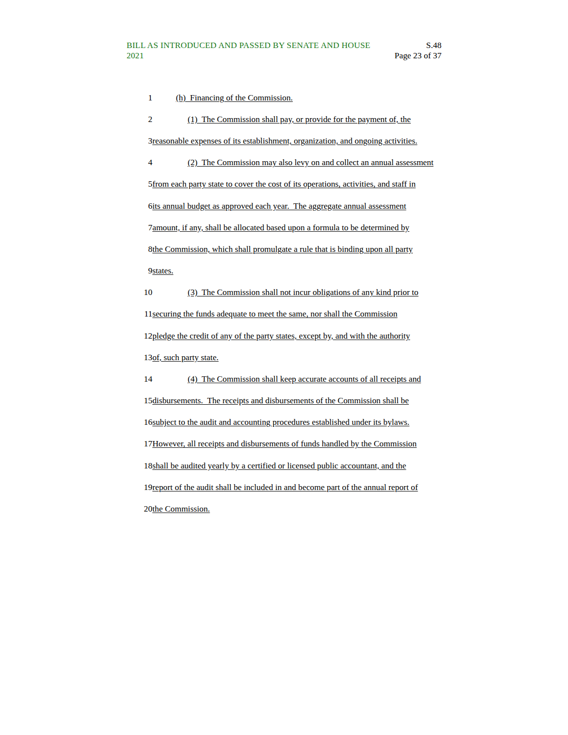BILL AS INTRODUCED AND PASSED BY SENATE AND HOUSE S.48
2021 Page 23 of 37
| 1 | (h) Financing of the Commission. |
| 2 | (1) The Commission shall pay, or provide for the payment of, the |
| 3 | reasonable expenses of its establishment, organization, and ongoing activities. |
| 4 | (2) The Commission may also levy on and collect an annual assessment |
| 5 | from each party state to cover the cost of its operations, activities, and staff in |
| 6 | its annual budget as approved each year. The aggregate annual assessment |
| 7 | amount, if any, shall be allocated based upon a formula to be determined by |
| 8 | the Commission, which shall promulgate a rule that is binding upon all party |
| 9 | states. |
| 10 | (3) The Commission shall not incur obligations of any kind prior to |
| 11 | securing the funds adequate to meet the same, nor shall the Commission |
| 12 | pledge the credit of any of the party states, except by, and with the authority |
| 13 | of, such party state. |
| 14 | (4) The Commission shall keep accurate accounts of all receipts and |
| 15 | disbursements. The receipts and disbursements of the Commission shall be |
| 16 | subject to the audit and accounting procedures established under its bylaws. |
| 17 | However, all receipts and disbursements of funds handled by the Commission |
| 18 | shall be audited yearly by a certified or licensed public accountant, and the |
| 19 | report of the audit shall be included in and become part of the annual report of |
| 20 | the Commission. |